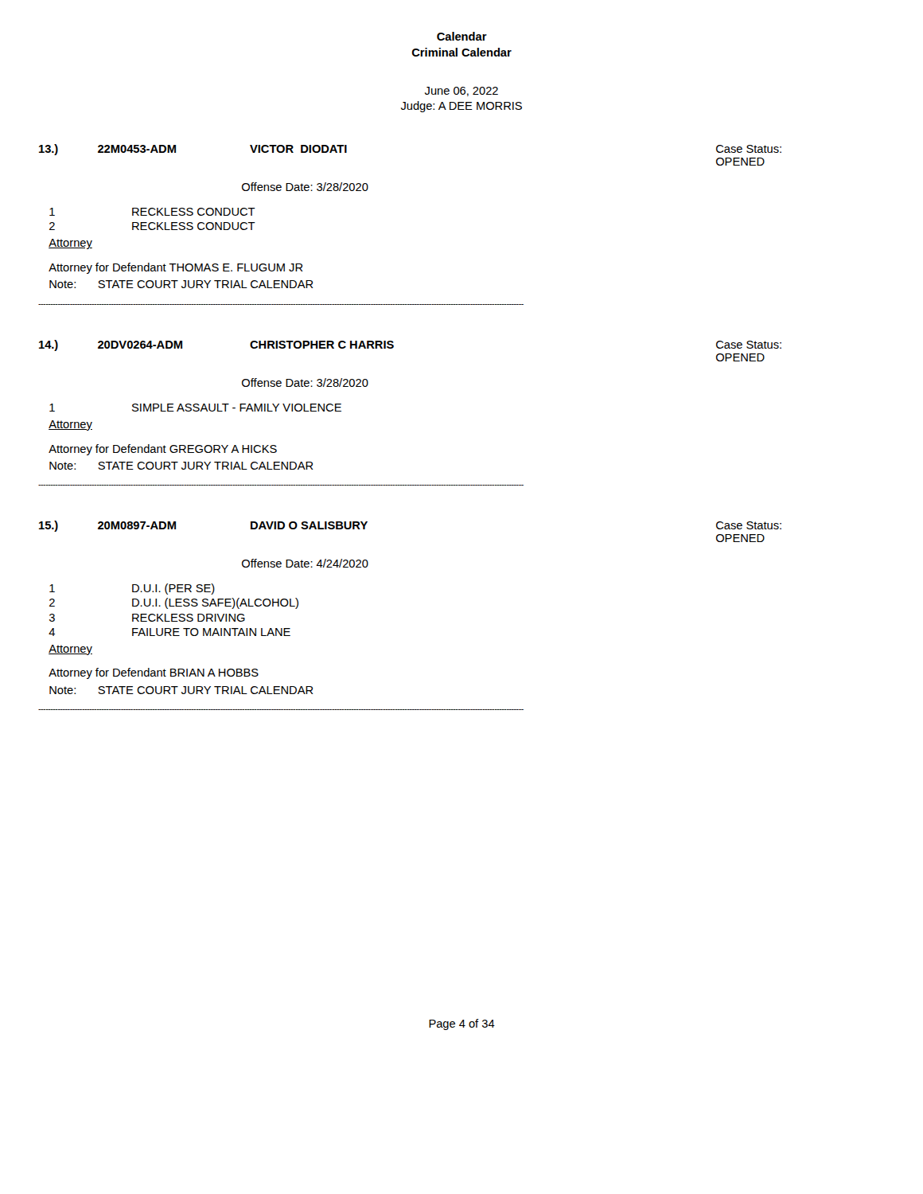Calendar
Criminal Calendar
June 06, 2022
Judge: A DEE MORRIS
| 13.) | 22M0453-ADM | VICTOR DIODATI | Case Status: OPENED |
Offense Date: 3/28/2020
1
RECKLESS CONDUCT
2
RECKLESS CONDUCT
Attorney
Attorney for Defendant THOMAS E. FLUGUM JR
Note: STATE COURT JURY TRIAL CALENDAR
--------------------------------------------------------------------------------------------------------------------------------------------------------------------------------------------------------
| 14.) | 20DV0264-ADM | CHRISTOPHER C HARRIS | Case Status: OPENED |
Offense Date: 3/28/2020
1
SIMPLE ASSAULT - FAMILY VIOLENCE
Attorney
Attorney for Defendant GREGORY A HICKS
Note: STATE COURT JURY TRIAL CALENDAR
--------------------------------------------------------------------------------------------------------------------------------------------------------------------------------------------------------
| 15.) | 20M0897-ADM | DAVID O SALISBURY | Case Status: OPENED |
Offense Date: 4/24/2020
1
D.U.I. (PER SE)
2
D.U.I. (LESS SAFE)(ALCOHOL)
3
RECKLESS DRIVING
4
FAILURE TO MAINTAIN LANE
Attorney
Attorney for Defendant BRIAN A HOBBS
Note: STATE COURT JURY TRIAL CALENDAR
--------------------------------------------------------------------------------------------------------------------------------------------------------------------------------------------------------
Page 4 of 34